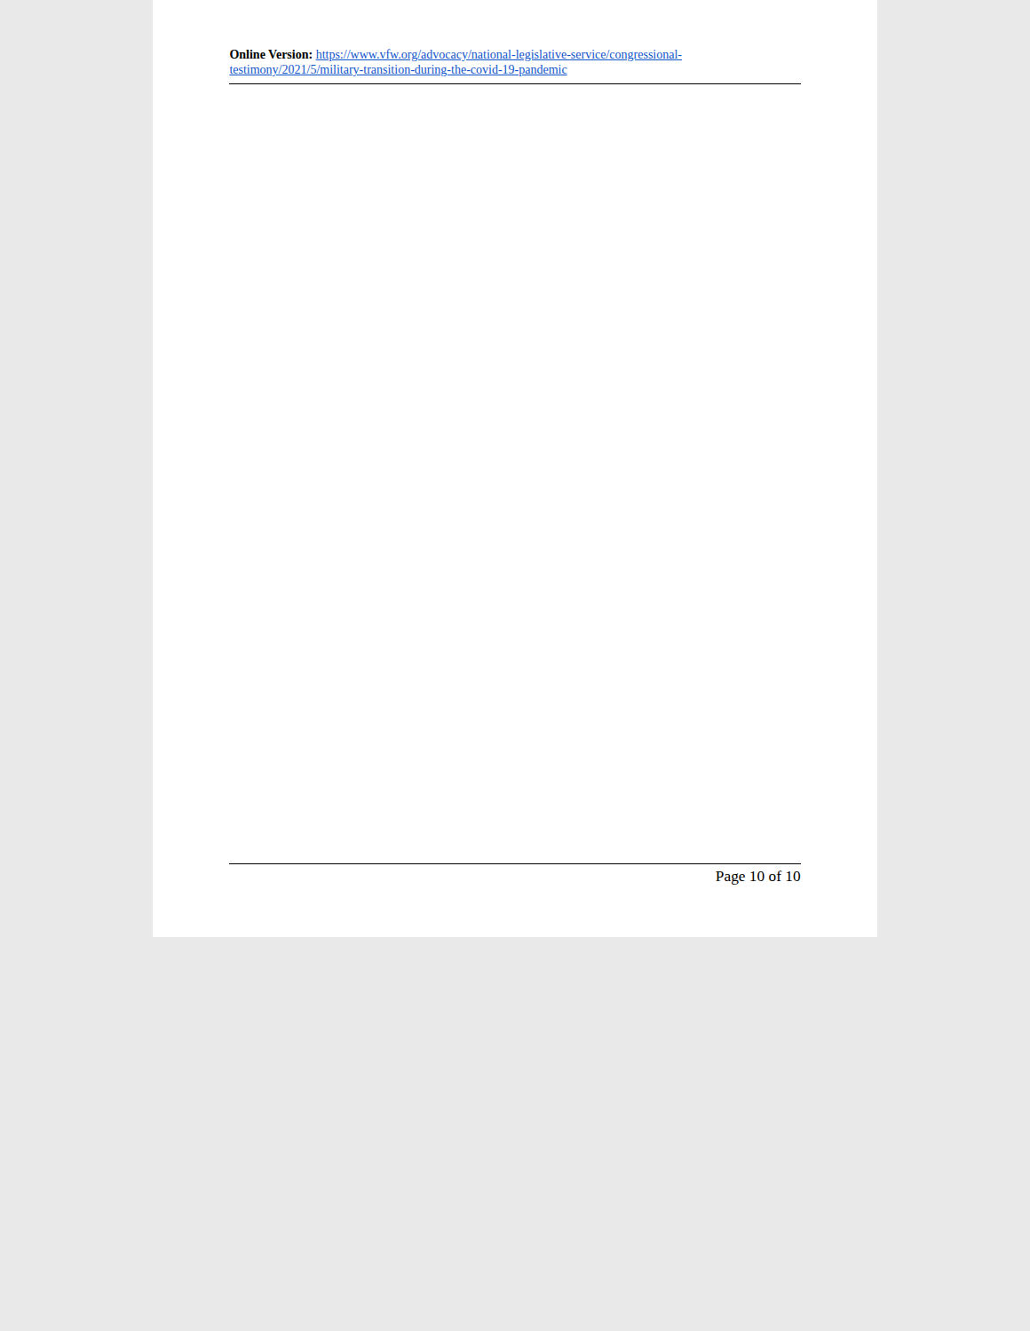Online Version: https://www.vfw.org/advocacy/national-legislative-service/congressional-testimony/2021/5/military-transition-during-the-covid-19-pandemic
Page 10 of 10